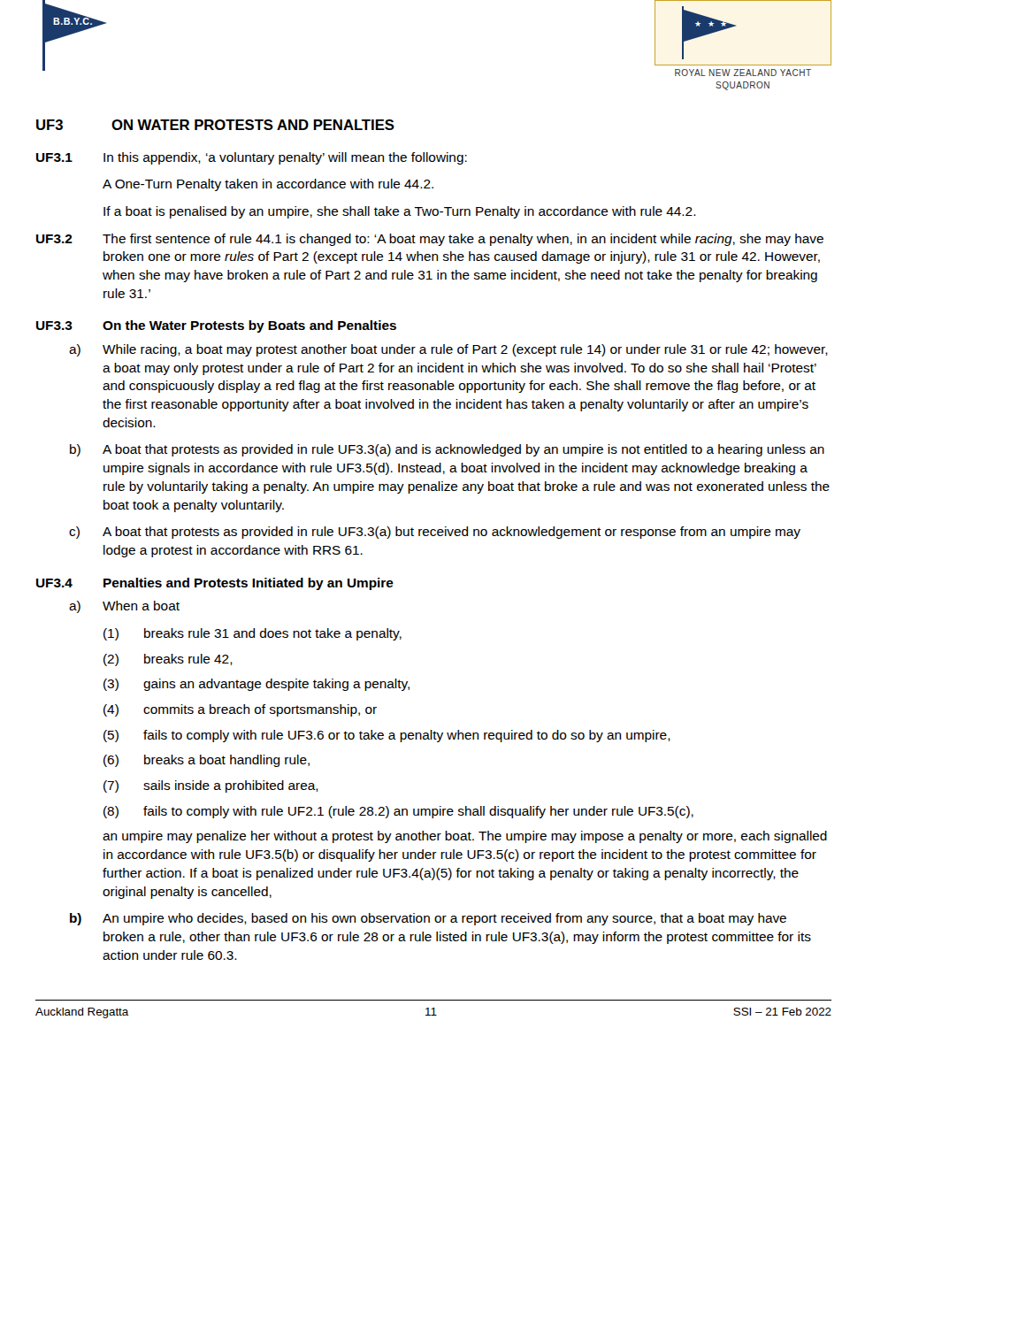B.B.Y.C.
★ ★ ★
ROYAL NEW ZEALAND YACHT SQUADRON
UF3 ON WATER PROTESTS AND PENALTIES
UF3.1
In this appendix, ‘a voluntary penalty’ will mean the following:
A One-Turn Penalty taken in accordance with rule 44.2.
If a boat is penalised by an umpire, she shall take a Two-Turn Penalty in accordance with rule 44.2.
UF3.2
The first sentence of rule 44.1 is changed to: ‘A boat may take a penalty when, in an incident while racing, she may have broken one or more rules of Part 2 (except rule 14 when she has caused damage or injury), rule 31 or rule 42. However, when she may have broken a rule of Part 2 and rule 31 in the same incident, she need not take the penalty for breaking rule 31.’
UF3.3 On the Water Protests by Boats and Penalties
a)
While racing, a boat may protest another boat under a rule of Part 2 (except rule 14) or under rule 31 or rule 42; however, a boat may only protest under a rule of Part 2 for an incident in which she was involved. To do so she shall hail ‘Protest’ and conspicuously display a red flag at the first reasonable opportunity for each. She shall remove the flag before, or at the first reasonable opportunity after a boat involved in the incident has taken a penalty voluntarily or after an umpire’s decision.
b)
A boat that protests as provided in rule UF3.3(a) and is acknowledged by an umpire is not entitled to a hearing unless an umpire signals in accordance with rule UF3.5(d). Instead, a boat involved in the incident may acknowledge breaking a rule by voluntarily taking a penalty. An umpire may penalize any boat that broke a rule and was not exonerated unless the boat took a penalty voluntarily.
c)
A boat that protests as provided in rule UF3.3(a) but received no acknowledgement or response from an umpire may lodge a protest in accordance with RRS 61.
UF3.4 Penalties and Protests Initiated by an Umpire
a)
When a boat
(1) breaks rule 31 and does not take a penalty,
(2) breaks rule 42,
(3) gains an advantage despite taking a penalty,
(4) commits a breach of sportsmanship, or
(5) fails to comply with rule UF3.6 or to take a penalty when required to do so by an umpire,
(6) breaks a boat handling rule,
(7) sails inside a prohibited area,
(8) fails to comply with rule UF2.1 (rule 28.2) an umpire shall disqualify her under rule UF3.5(c),
an umpire may penalize her without a protest by another boat. The umpire may impose a penalty or more, each signalled in accordance with rule UF3.5(b) or disqualify her under rule UF3.5(c) or report the incident to the protest committee for further action. If a boat is penalized under rule UF3.4(a)(5) for not taking a penalty or taking a penalty incorrectly, the original penalty is cancelled,
b)
An umpire who decides, based on his own observation or a report received from any source, that a boat may have broken a rule, other than rule UF3.6 or rule 28 or a rule listed in rule UF3.3(a), may inform the protest committee for its action under rule 60.3.
Auckland Regatta
11
SSI – 21 Feb 2022